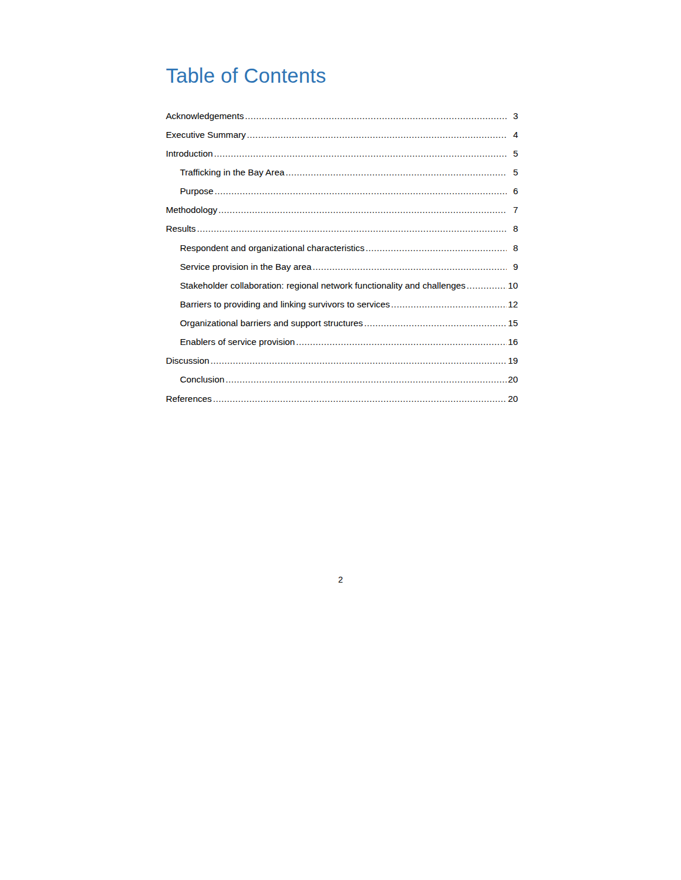Table of Contents
Acknowledgements .................................................................................................................................. 3
Executive Summary ............................................................................................................................... 4
Introduction ......................................................................................................................................... 5
Trafficking in the Bay Area ....................................................................................................... 5
Purpose ............................................................................................................................. 6
Methodology ....................................................................................................................................... 7
Results .................................................................................................................................................. 8
Respondent and organizational characteristics ....................................................................... 8
Service provision in the Bay area ......................................................................................... 9
Stakeholder collaboration: regional network functionality and challenges .......................................... 10
Barriers to providing and linking survivors to services ......................................................................... 12
Organizational barriers and support structures ................................................................................... 15
Enablers of service provision .............................................................................................................. 16
Discussion ............................................................................................................................................. 19
Conclusion ............................................................................................................................. 20
References ............................................................................................................................................. 20
2